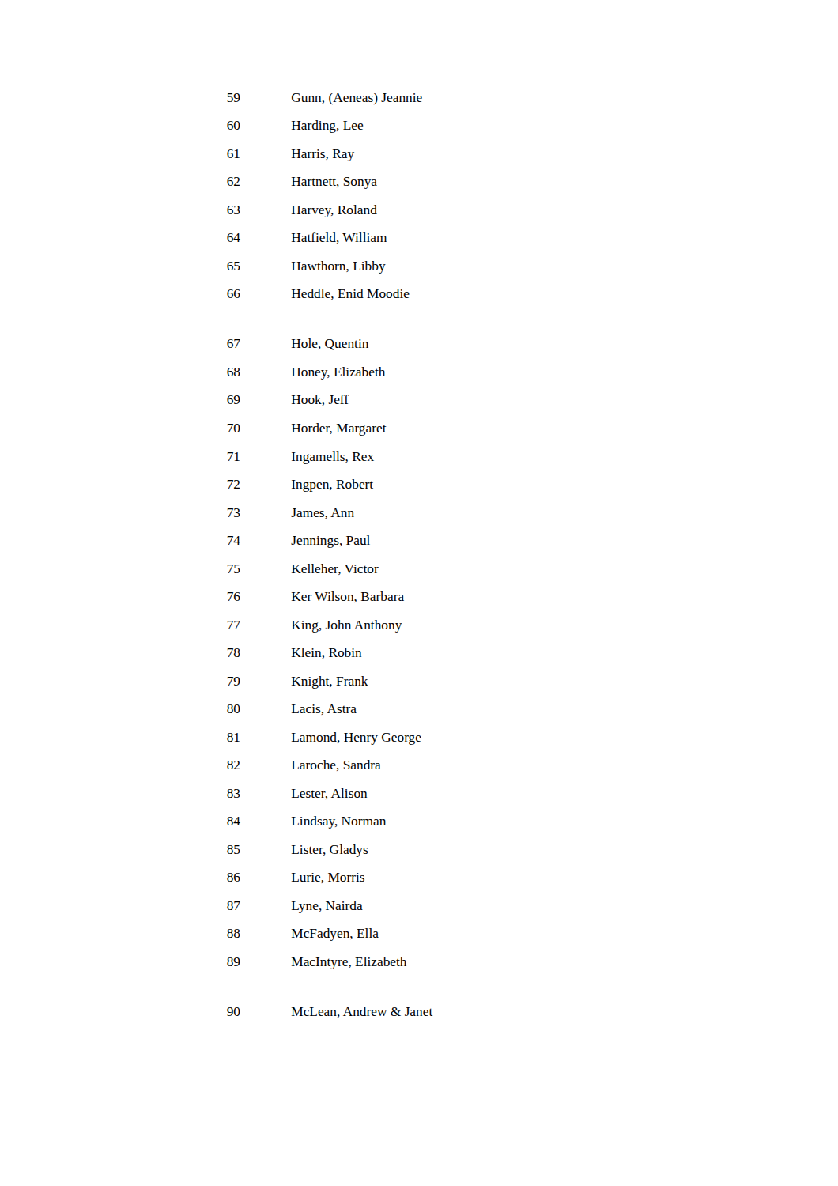| 59 | Gunn, (Aeneas) Jeannie |
| 60 | Harding, Lee |
| 61 | Harris, Ray |
| 62 | Hartnett, Sonya |
| 63 | Harvey, Roland |
| 64 | Hatfield, William |
| 65 | Hawthorn, Libby |
| 66 | Heddle, Enid Moodie |
| 67 | Hole, Quentin |
| 68 | Honey, Elizabeth |
| 69 | Hook, Jeff |
| 70 | Horder, Margaret |
| 71 | Ingamells, Rex |
| 72 | Ingpen, Robert |
| 73 | James, Ann |
| 74 | Jennings, Paul |
| 75 | Kelleher, Victor |
| 76 | Ker Wilson, Barbara |
| 77 | King, John Anthony |
| 78 | Klein, Robin |
| 79 | Knight, Frank |
| 80 | Lacis, Astra |
| 81 | Lamond, Henry George |
| 82 | Laroche, Sandra |
| 83 | Lester, Alison |
| 84 | Lindsay, Norman |
| 85 | Lister, Gladys |
| 86 | Lurie, Morris |
| 87 | Lyne, Nairda |
| 88 | McFadyen, Ella |
| 89 | MacIntyre, Elizabeth |
| 90 | McLean, Andrew & Janet |